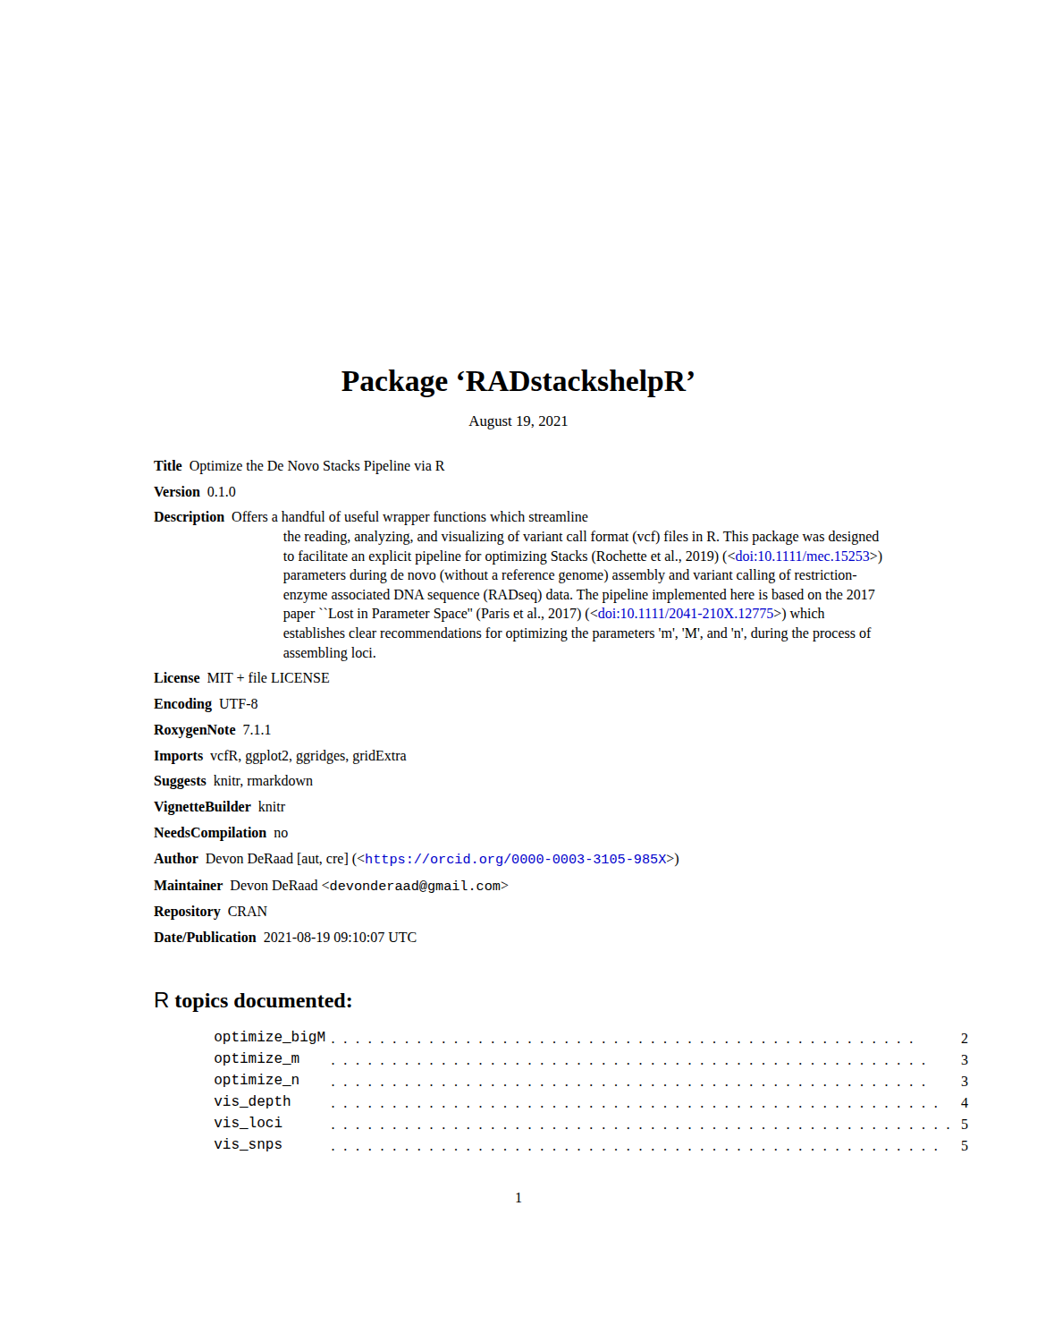Package ‘RADstackshelpR’
August 19, 2021
Title
Optimize the De Novo Stacks Pipeline via R
Version
0.1.0
Description
Offers a handful of useful wrapper functions which streamline
the reading, analyzing, and visualizing of variant call format (vcf) files in R. This package was designed to facilitate an explicit pipeline for optimizing Stacks (Rochette et al., 2019) (<doi:10.1111/mec.15253>) parameters during de novo (without a reference genome) assembly and variant calling of restriction-enzyme associated DNA sequence (RADseq) data. The pipeline implemented here is based on the 2017 paper ``Lost in Parameter Space'' (Paris et al., 2017) (<doi:10.1111/2041-210X.12775>) which establishes clear recommendations for optimizing the parameters 'm', 'M', and 'n', during the process of assembling loci.
License
MIT + file LICENSE
Encoding
UTF-8
RoxygenNote
7.1.1
Imports
vcfR, ggplot2, ggridges, gridExtra
Suggests
knitr, rmarkdown
VignetteBuilder
knitr
NeedsCompilation
no
Author
Devon DeRaad [aut, cre] (<https://orcid.org/0000-0003-3105-985X>)
Maintainer
Devon DeRaad <devonderaad@gmail.com>
Repository
CRAN
Date/Publication
2021-08-19 09:10:07 UTC
R topics documented:
| optimize_bigM | . . . . . . . . . . . . . . . . . . . . . . . . . . . . . . . . . . . . . . . . . . . . . . . . | 2 |
| optimize_m | . . . . . . . . . . . . . . . . . . . . . . . . . . . . . . . . . . . . . . . . . . . . . . . . . | 3 |
| optimize_n | . . . . . . . . . . . . . . . . . . . . . . . . . . . . . . . . . . . . . . . . . . . . . . . . . | 3 |
| vis_depth | . . . . . . . . . . . . . . . . . . . . . . . . . . . . . . . . . . . . . . . . . . . . . . . . . . | 4 |
| vis_loci | . . . . . . . . . . . . . . . . . . . . . . . . . . . . . . . . . . . . . . . . . . . . . . . . . . . | 5 |
| vis_snps | . . . . . . . . . . . . . . . . . . . . . . . . . . . . . . . . . . . . . . . . . . . . . . . . . . | 5 |
1